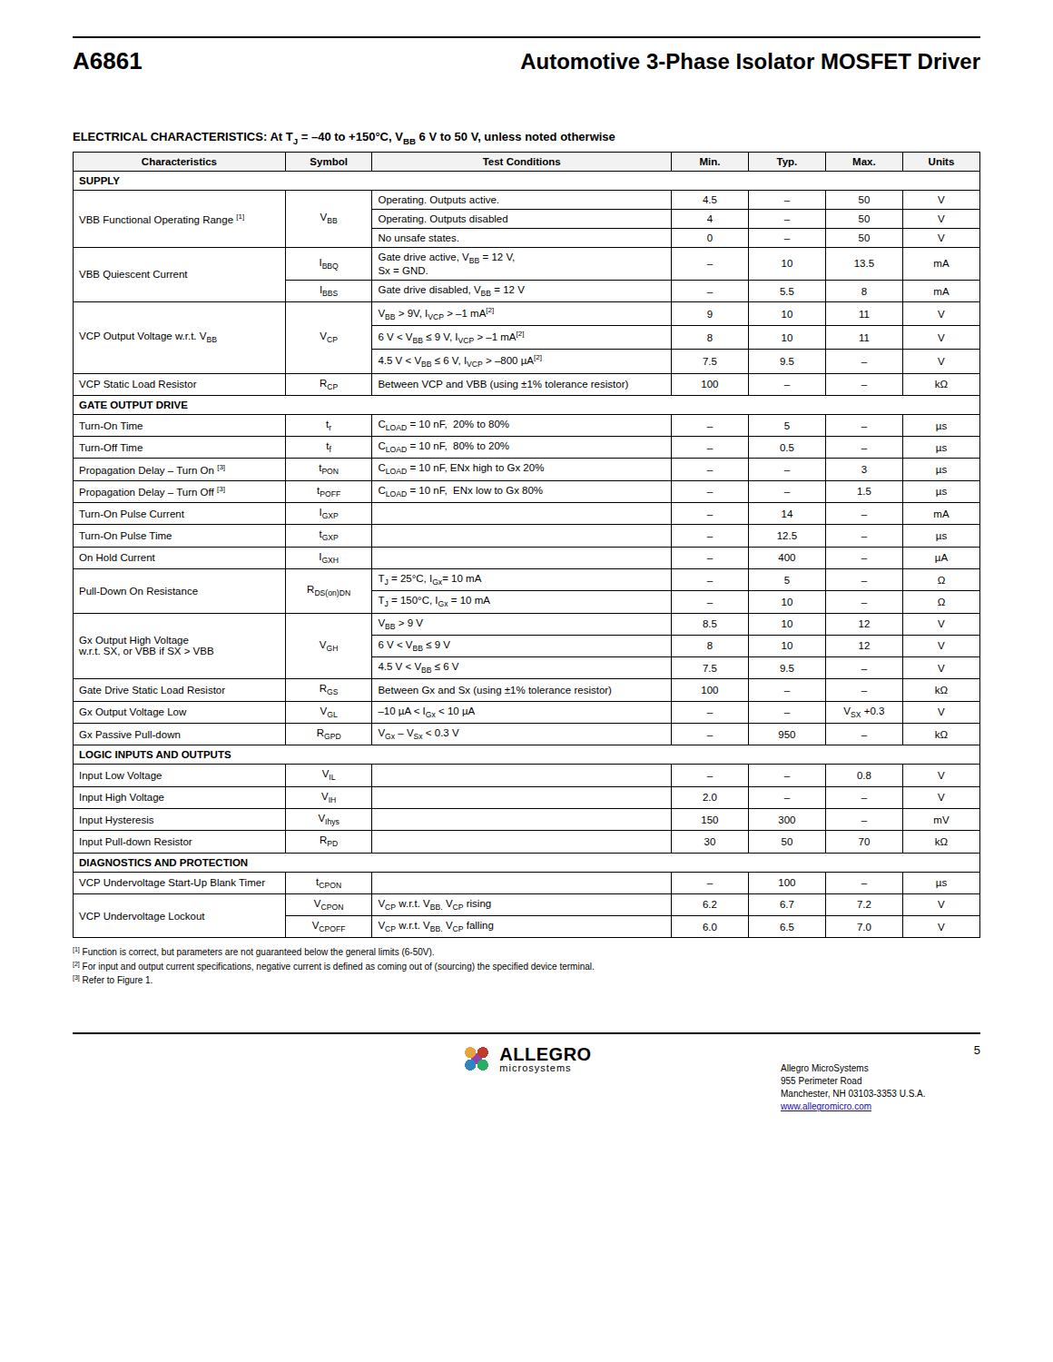A6861
Automotive 3-Phase Isolator MOSFET Driver
ELECTRICAL CHARACTERISTICS: At TJ = –40 to +150°C, VBB 6 V to 50 V, unless noted otherwise
| Characteristics | Symbol | Test Conditions | Min. | Typ. | Max. | Units |
| --- | --- | --- | --- | --- | --- | --- |
| SUPPLY |
| VBB Functional Operating Range [1] | V BB | Operating. Outputs active. | 4.5 | – | 50 | V |
| Operating. Outputs disabled | 4 | – | 50 | V |
| No unsafe states. | 0 | – | 50 | V |
| VBB Quiescent Current | I BBQ | Gate drive active, V BB = 12 V, Sx = GND. | – | 10 | 13.5 | mA |
| I BBS | Gate drive disabled, V BB = 12 V | – | 5.5 | 8 | mA |
| VCP Output Voltage w.r.t. V BB | V CP | V BB > 9V, I VCP > –1 mA [2] | 9 | 10 | 11 | V |
| 6 V < V BB ≤ 9 V, I VCP > –1 mA [2] | 8 | 10 | 11 | V |
| 4.5 V < V BB ≤ 6 V, I VCP > –800 µA [2] | 7.5 | 9.5 | – | V |
| VCP Static Load Resistor | R CP | Between VCP and VBB (using ±1% tolerance resistor) | 100 | – | – | kΩ |
| GATE OUTPUT DRIVE |
| Turn-On Time | t r | C LOAD = 10 nF, 20% to 80% | – | 5 | – | µs |
| Turn-Off Time | t f | C LOAD = 10 nF, 80% to 20% | – | 0.5 | – | µs |
| Propagation Delay – Turn On [3] | t PON | C LOAD = 10 nF, ENx high to Gx 20% | – | – | 3 | µs |
| Propagation Delay – Turn Off [3] | t POFF | C LOAD = 10 nF, ENx low to Gx 80% | – | – | 1.5 | µs |
| Turn-On Pulse Current | I GXP | | – | 14 | – | mA |
| Turn-On Pulse Time | t GXP | | – | 12.5 | – | µs |
| On Hold Current | I GXH | | – | 400 | – | µA |
| Pull-Down On Resistance | R DS(on)DN | T J = 25°C, I Gx = 10 mA | – | 5 | – | Ω |
| T J = 150°C, I Gx = 10 mA | – | 10 | – | Ω |
| Gx Output High Voltage w.r.t. SX, or VBB if SX > VBB | V GH | V BB > 9 V | 8.5 | 10 | 12 | V |
| 6 V < V BB ≤ 9 V | 8 | 10 | 12 | V |
| 4.5 V < V BB ≤ 6 V | 7.5 | 9.5 | – | V |
| Gate Drive Static Load Resistor | R GS | Between Gx and Sx (using ±1% tolerance resistor) | 100 | – | – | kΩ |
| Gx Output Voltage Low | V GL | –10 µA < I Gx < 10 µA | – | – | V SX +0.3 | V |
| Gx Passive Pull-down | R GPD | V Gx – V Sx < 0.3 V | – | 950 | – | kΩ |
| LOGIC INPUTS AND OUTPUTS |
| Input Low Voltage | V IL | | – | – | 0.8 | V |
| Input High Voltage | V IH | | 2.0 | – | – | V |
| Input Hysteresis | V Ihys | | 150 | 300 | – | mV |
| Input Pull-down Resistor | R PD | | 30 | 50 | 70 | kΩ |
| DIAGNOSTICS AND PROTECTION |
| VCP Undervoltage Start-Up Blank Timer | t CPON | | – | 100 | – | µs |
| VCP Undervoltage Lockout | V CPON | V CP w.r.t. V BB. V CP rising | 6.2 | 6.7 | 7.2 | V |
| V CPOFF | V CP w.r.t. V BB. V CP falling | 6.0 | 6.5 | 7.0 | V |
[1] Function is correct, but parameters are not guaranteed below the general limits (6-50V).
[2] For input and output current specifications, negative current is defined as coming out of (sourcing) the specified device terminal.
[3] Refer to Figure 1.
ALLEGRO
microsystems
5
Allegro MicroSystems
955 Perimeter Road
Manchester, NH 03103-3353 U.S.A.
www.allegromicro.com